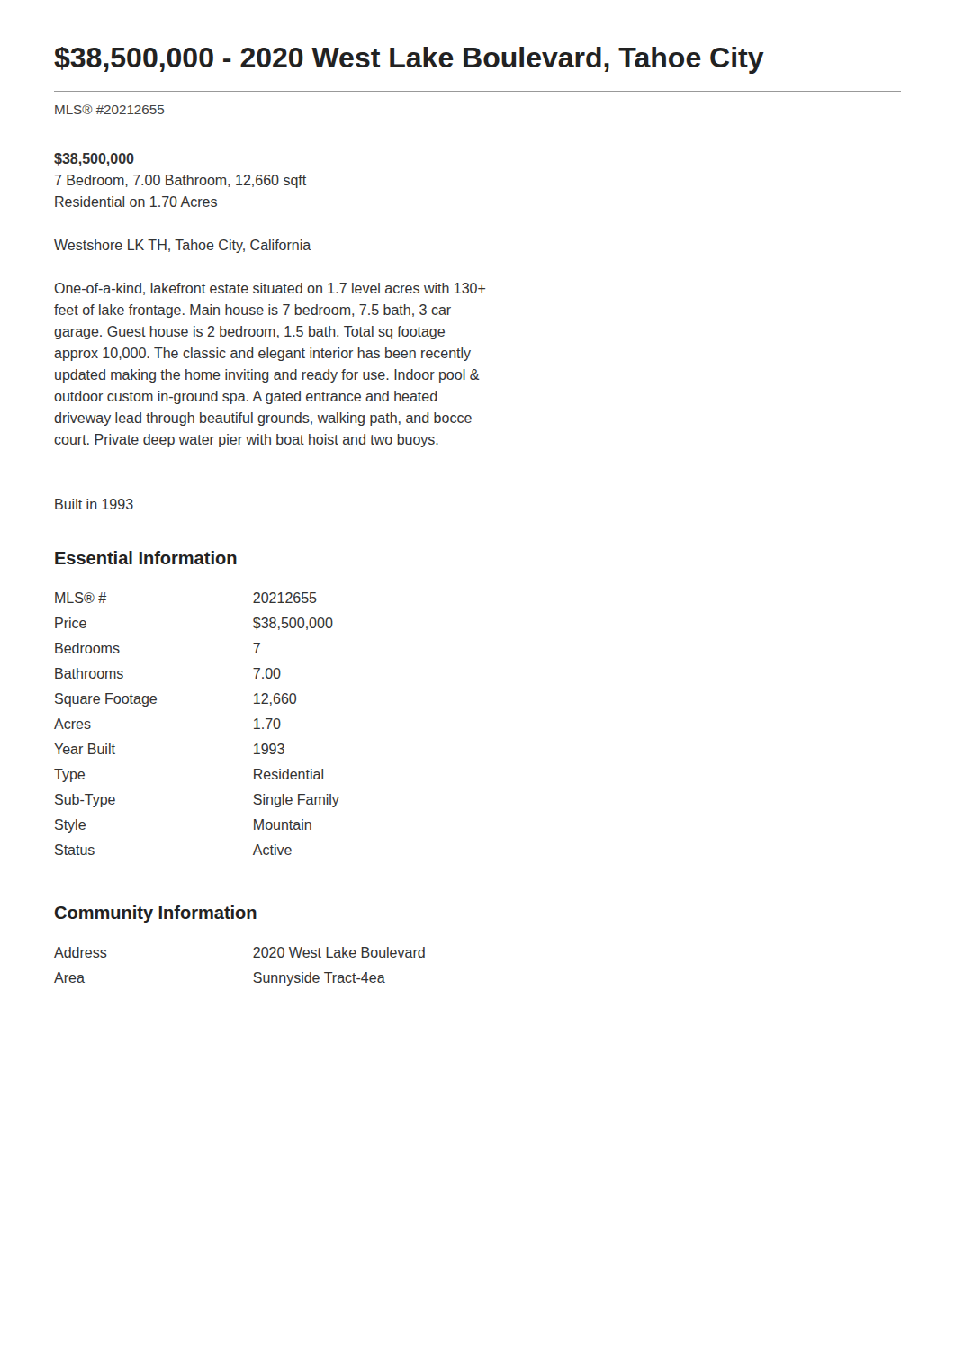$38,500,000 - 2020 West Lake Boulevard, Tahoe City
MLS® #20212655
$38,500,000
7 Bedroom, 7.00 Bathroom, 12,660 sqft
Residential on 1.70 Acres
Westshore LK TH, Tahoe City, California
One-of-a-kind, lakefront estate situated on 1.7 level acres with 130+ feet of lake frontage. Main house is 7 bedroom, 7.5 bath, 3 car garage. Guest house is 2 bedroom, 1.5 bath. Total sq footage approx 10,000. The classic and elegant interior has been recently updated making the home inviting and ready for use. Indoor pool & outdoor custom in-ground spa. A gated entrance and heated driveway lead through beautiful grounds, walking path, and bocce court. Private deep water pier with boat hoist and two buoys.
Built in 1993
Essential Information
| MLS® # | 20212655 |
| Price | $38,500,000 |
| Bedrooms | 7 |
| Bathrooms | 7.00 |
| Square Footage | 12,660 |
| Acres | 1.70 |
| Year Built | 1993 |
| Type | Residential |
| Sub-Type | Single Family |
| Style | Mountain |
| Status | Active |
Community Information
| Address | 2020 West Lake Boulevard |
| Area | Sunnyside Tract-4ea |